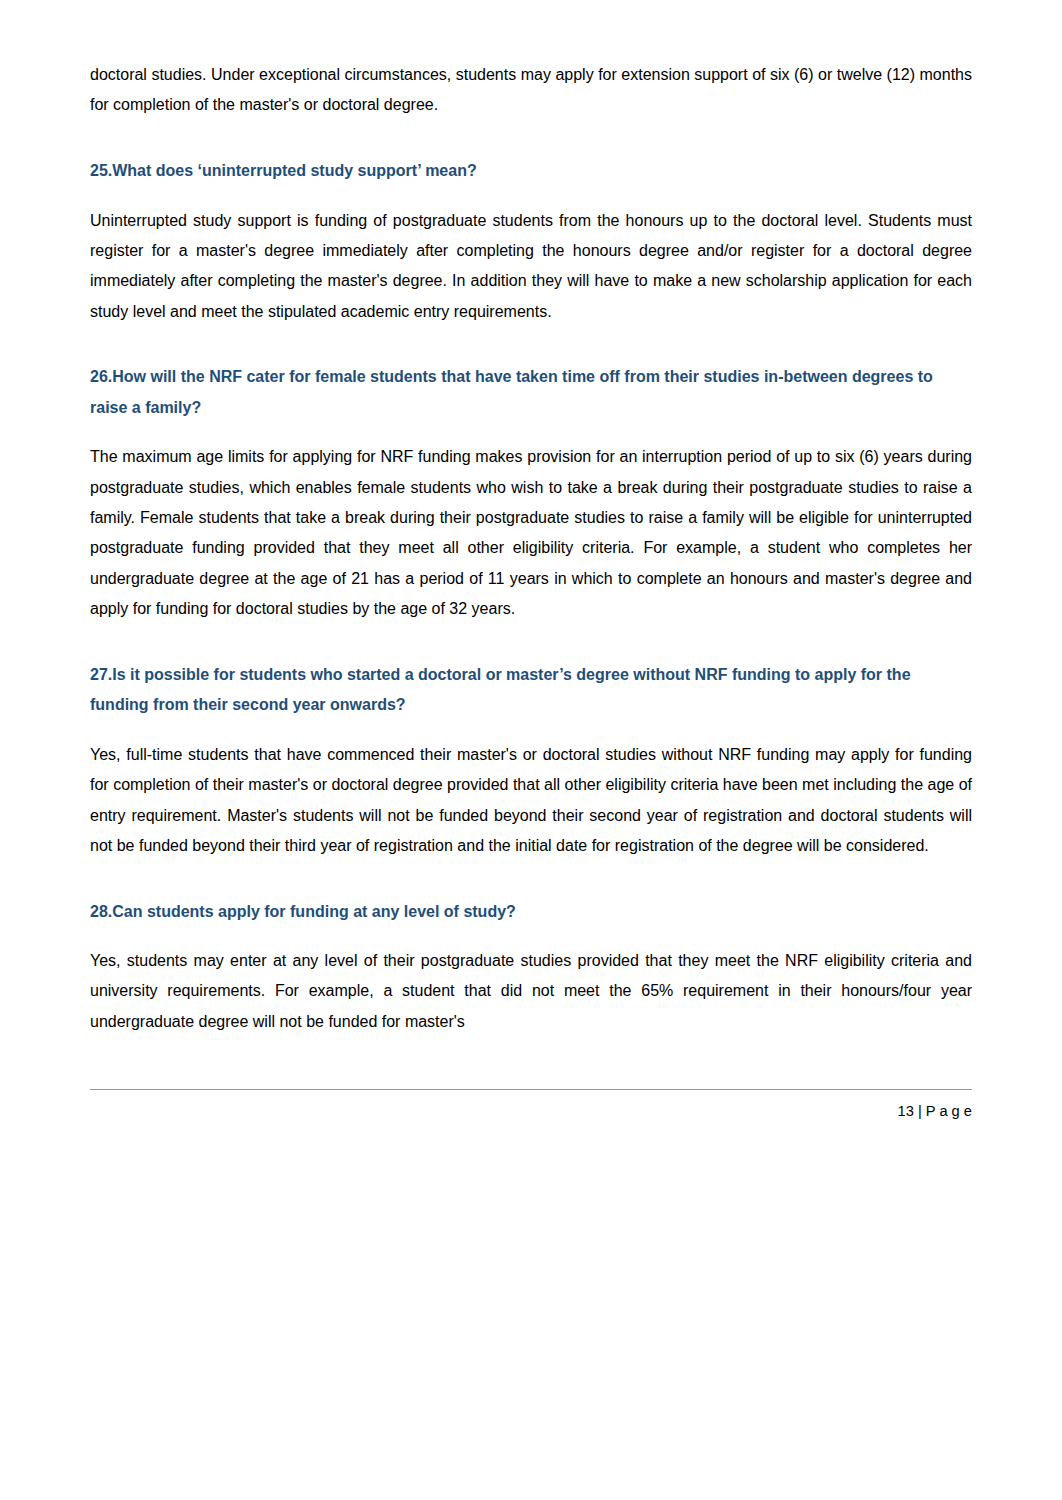doctoral studies. Under exceptional circumstances, students may apply for extension support of six (6) or twelve (12) months for completion of the master's or doctoral degree.
25.What does ‘uninterrupted study support’ mean?
Uninterrupted study support is funding of postgraduate students from the honours up to the doctoral level. Students must register for a master's degree immediately after completing the honours degree and/or register for a doctoral degree immediately after completing the master's degree. In addition they will have to make a new scholarship application for each study level and meet the stipulated academic entry requirements.
26.How will the NRF cater for female students that have taken time off from their studies in-between degrees to raise a family?
The maximum age limits for applying for NRF funding makes provision for an interruption period of up to six (6) years during postgraduate studies, which enables female students who wish to take a break during their postgraduate studies to raise a family. Female students that take a break during their postgraduate studies to raise a family will be eligible for uninterrupted postgraduate funding provided that they meet all other eligibility criteria. For example, a student who completes her undergraduate degree at the age of 21 has a period of 11 years in which to complete an honours and master's degree and apply for funding for doctoral studies by the age of 32 years.
27.Is it possible for students who started a doctoral or master’s degree without NRF funding to apply for the funding from their second year onwards?
Yes, full-time students that have commenced their master's or doctoral studies without NRF funding may apply for funding for completion of their master's or doctoral degree provided that all other eligibility criteria have been met including the age of entry requirement. Master's students will not be funded beyond their second year of registration and doctoral students will not be funded beyond their third year of registration and the initial date for registration of the degree will be considered.
28.Can students apply for funding at any level of study?
Yes, students may enter at any level of their postgraduate studies provided that they meet the NRF eligibility criteria and university requirements. For example, a student that did not meet the 65% requirement in their honours/four year undergraduate degree will not be funded for master's
13 | P a g e